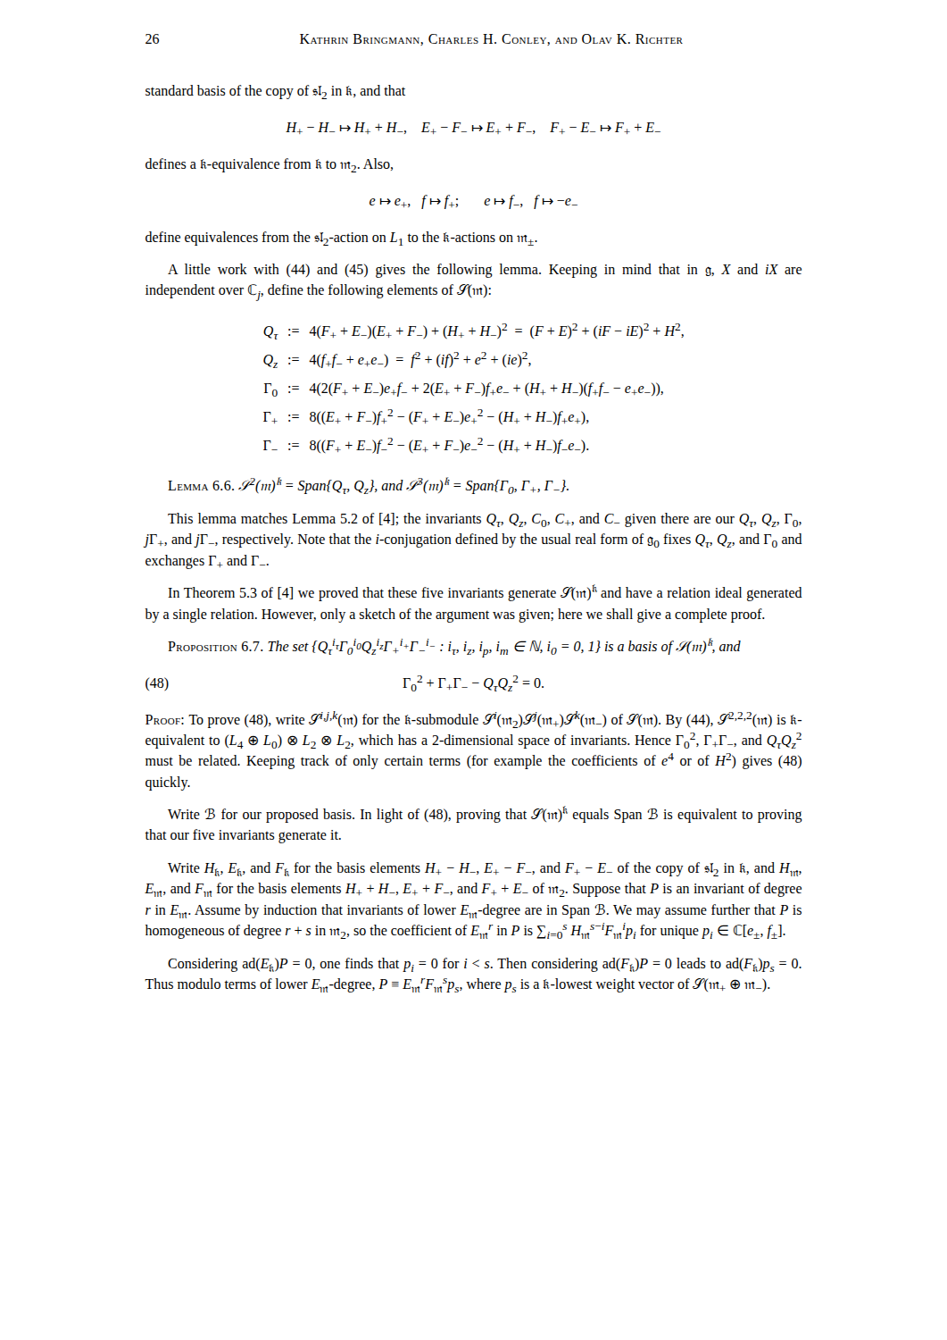26 Kathrin Bringmann, Charles H. Conley, and Olav K. Richter
standard basis of the copy of 𝔰𝔩2 in 𝔨, and that
H+ − H− ↦ H+ + H−, E+ − F− ↦ E+ + F−, F+ − E− ↦ F+ + E−
defines a 𝔨-equivalence from 𝔨 to 𝔪2. Also,
e ↦ e+, f ↦ f+; e ↦ f−, f ↦ −e−
define equivalences from the 𝔰𝔩2-action on L1 to the 𝔨-actions on 𝔪±.
A little work with (44) and (45) gives the following lemma. Keeping in mind that in 𝔤, X and iX are independent over ℂj, define the following elements of 𝒮(𝔪):
| Q τ | := | 4( F + + E − )( E + + F − ) + ( H + + H − ) 2 = ( F + E ) 2 + ( iF − iE ) 2 + H 2 , |
| Q z | := | 4( f + f − + e + e − ) = f 2 + ( if ) 2 + e 2 + ( ie ) 2 , |
| Γ 0 | := | 4(2( F + + E − ) e + f − + 2( E + + F − ) f + e − + ( H + + H − )( f + f − − e + e − )), |
| Γ + | := | 8(( E + + F − ) f + 2 − ( F + + E − ) e + 2 − ( H + + H − ) f + e + ), |
| Γ − | := | 8(( F + + E − ) f − 2 − ( E + + F − ) e − 2 − ( H + + H − ) f − e − ). |
Lemma 6.6. 𝒮2(𝔪)𝔨 = Span{Qτ, Qz}, and 𝒮3(𝔪)𝔨 = Span{Γ0, Γ+, Γ−}.
This lemma matches Lemma 5.2 of [4]; the invariants Qτ, Qz, C0, C+, and C− given there are our Qτ, Qz, Γ0, j Γ+, and j Γ−, respectively. Note that the i-conjugation defined by the usual real form of 𝔤0 fixes Qτ, Qz, and Γ0 and exchanges Γ+ and Γ−.
In Theorem 5.3 of [4] we proved that these five invariants generate 𝒮(𝔪)𝔨 and have a relation ideal generated by a single relation. However, only a sketch of the argument was given; here we shall give a complete proof.
Proposition 6.7. The set {QτiτΓ0i0QzizΓ+i+Γ−i− : iτ, iz, ip, im ∈ ℕ, i0 = 0, 1} is a basis of 𝒮(𝔪)𝔨, and
(48) Γ02 + Γ+Γ− − QτQz2 = 0.
Proof: To prove (48), write 𝒮i,j,k(𝔪) for the 𝔨-submodule 𝒮i(𝔪2)𝒮j(𝔪+)𝒮k(𝔪−) of 𝒮(𝔪). By (44), 𝒮2,2,2(𝔪) is 𝔨-equivalent to (L4 ⊕ L0) ⊗ L2 ⊗ L2, which has a 2-dimensional space of invariants. Hence Γ02, Γ+Γ−, and QτQz2 must be related. Keeping track of only certain terms (for example the coefficients of e4 or of H2) gives (48) quickly.
Write ℬ for our proposed basis. In light of (48), proving that 𝒮(𝔪)𝔨 equals Span ℬ is equivalent to proving that our five invariants generate it.
Write H𝔨, E𝔨, and F𝔨 for the basis elements H+ − H−, E+ − F−, and F+ − E− of the copy of 𝔰𝔩2 in 𝔨, and H𝔪, E𝔪, and F𝔪 for the basis elements H+ + H−, E+ + F−, and F+ + E− of 𝔪2. Suppose that P is an invariant of degree r in E𝔪. Assume by induction that invariants of lower E𝔪-degree are in Span ℬ. We may assume further that P is homogeneous of degree r + s in 𝔪2, so the coefficient of E𝔪r in P is ∑i=0s H𝔪s−iF𝔪ipi for unique pi ∈ ℂ[e±, f±].
Considering ad(E𝔨)P = 0, one finds that pi = 0 for i < s. Then considering ad(F𝔨)P = 0 leads to ad(F𝔨)ps = 0. Thus modulo terms of lower E𝔪-degree, P ≡ E𝔪rF𝔪sps, where ps is a 𝔨-lowest weight vector of 𝒮(𝔪+ ⊕ 𝔪−).